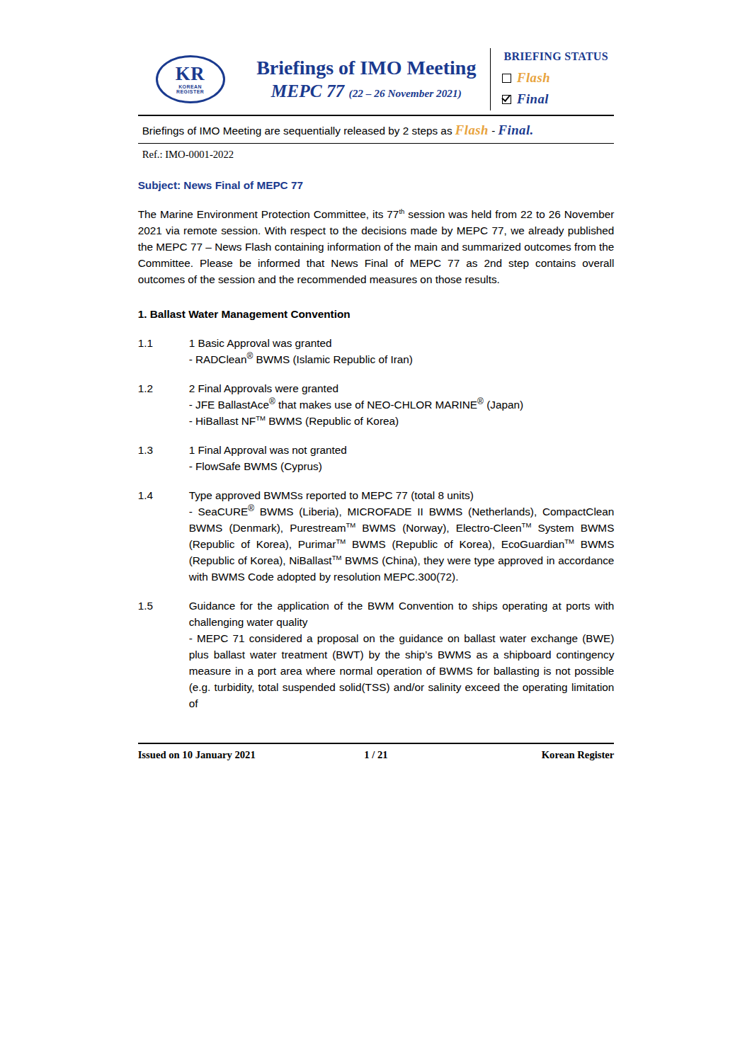KR
KOREAN REGISTER
Briefings of IMO Meeting
MEPC 77 (22 – 26 November 2021)
BRIEFING STATUS
Flash
Final
Briefings of IMO Meeting are sequentially released by 2 steps as Flash - Final.
Ref.: IMO-0001-2022
Subject: News Final of MEPC 77
The Marine Environment Protection Committee, its 77th session was held from 22 to 26 November 2021 via remote session. With respect to the decisions made by MEPC 77, we already published the MEPC 77 – News Flash containing information of the main and summarized outcomes from the Committee. Please be informed that News Final of MEPC 77 as 2nd step contains overall outcomes of the session and the recommended measures on those results.
1. Ballast Water Management Convention
1.1
1 Basic Approval was granted
- RADClean® BWMS (Islamic Republic of Iran)
1.2
2 Final Approvals were granted
- JFE BallastAce® that makes use of NEO-CHLOR MARINE® (Japan)
- HiBallast NFTM BWMS (Republic of Korea)
1.3
1 Final Approval was not granted
- FlowSafe BWMS (Cyprus)
1.4
Type approved BWMSs reported to MEPC 77 (total 8 units)
- SeaCURE® BWMS (Liberia), MICROFADE II BWMS (Netherlands), CompactClean BWMS (Denmark), PurestreamTM BWMS (Norway), Electro-CleenTM System BWMS (Republic of Korea), PurimarTM BWMS (Republic of Korea), EcoGuardianTM BWMS (Republic of Korea), NiBallastTM BWMS (China), they were type approved in accordance with BWMS Code adopted by resolution MEPC.300(72).
1.5
Guidance for the application of the BWM Convention to ships operating at ports with challenging water quality
- MEPC 71 considered a proposal on the guidance on ballast water exchange (BWE) plus ballast water treatment (BWT) by the ship’s BWMS as a shipboard contingency measure in a port area where normal operation of BWMS for ballasting is not possible (e.g. turbidity, total suspended solid(TSS) and/or salinity exceed the operating limitation of
Issued on 10 January 2021
1 / 21
Korean Register